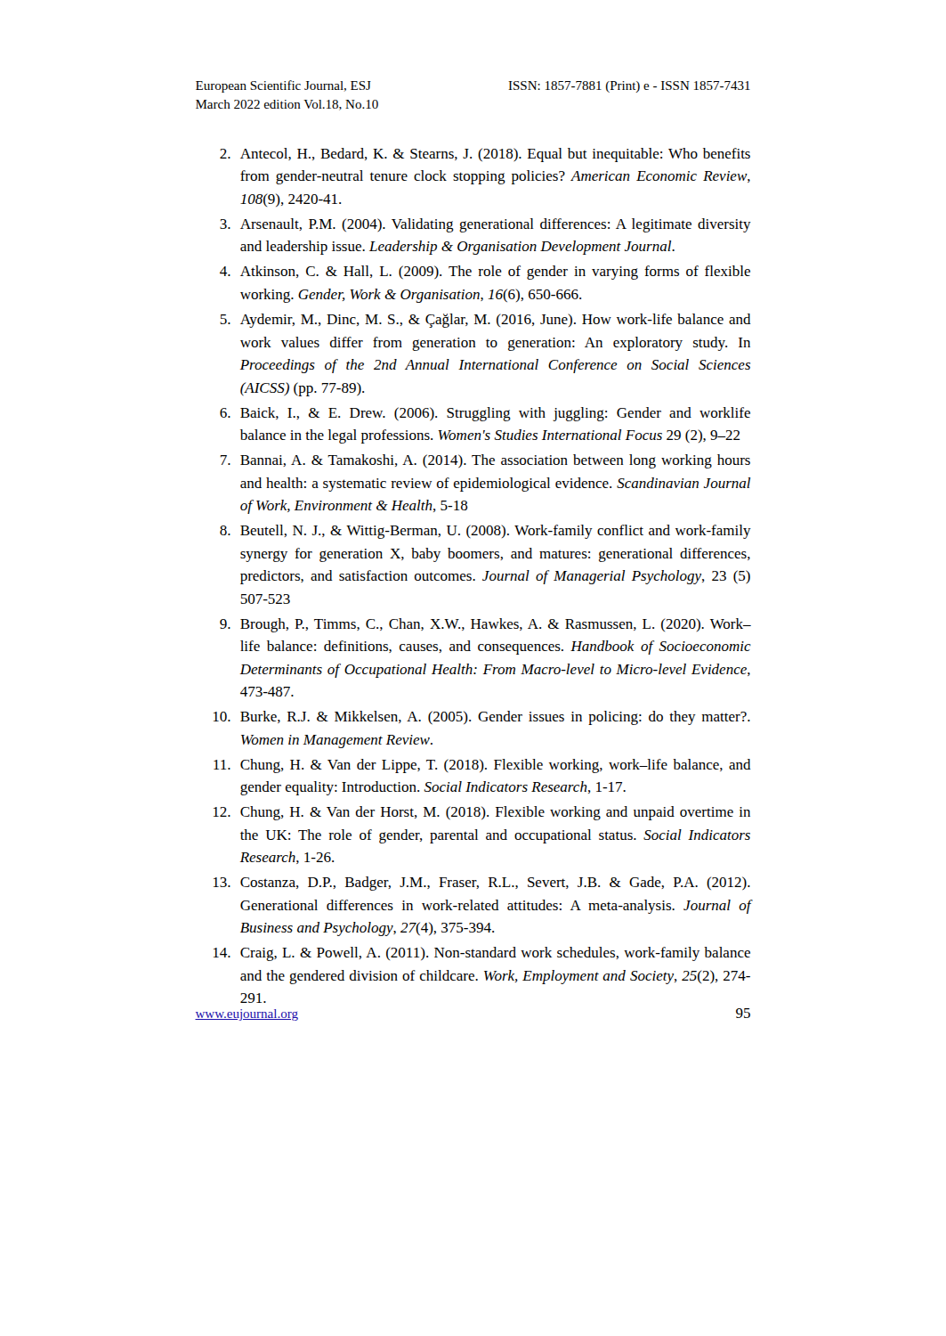European Scientific Journal, ESJ
ISSN: 1857-7881 (Print) e - ISSN 1857-7431
March 2022 edition Vol.18, No.10
Antecol, H., Bedard, K. & Stearns, J. (2018). Equal but inequitable: Who benefits from gender-neutral tenure clock stopping policies? American Economic Review, 108(9), 2420-41.
Arsenault, P.M. (2004). Validating generational differences: A legitimate diversity and leadership issue. Leadership & Organisation Development Journal.
Atkinson, C. & Hall, L. (2009). The role of gender in varying forms of flexible working. Gender, Work & Organisation, 16(6), 650-666.
Aydemir, M., Dinc, M. S., & Çağlar, M. (2016, June). How work-life balance and work values differ from generation to generation: An exploratory study. In Proceedings of the 2nd Annual International Conference on Social Sciences (AICSS) (pp. 77-89).
Baick, I., & E. Drew. (2006). Struggling with juggling: Gender and worklife balance in the legal professions. Women's Studies International Focus 29 (2), 9–22
Bannai, A. & Tamakoshi, A. (2014). The association between long working hours and health: a systematic review of epidemiological evidence. Scandinavian Journal of Work, Environment & Health, 5-18
Beutell, N. J., & Wittig-Berman, U. (2008). Work-family conflict and work-family synergy for generation X, baby boomers, and matures: generational differences, predictors, and satisfaction outcomes. Journal of Managerial Psychology, 23 (5) 507-523
Brough, P., Timms, C., Chan, X.W., Hawkes, A. & Rasmussen, L. (2020). Work–life balance: definitions, causes, and consequences. Handbook of Socioeconomic Determinants of Occupational Health: From Macro-level to Micro-level Evidence, 473-487.
Burke, R.J. & Mikkelsen, A. (2005). Gender issues in policing: do they matter?. Women in Management Review.
Chung, H. & Van der Lippe, T. (2018). Flexible working, work–life balance, and gender equality: Introduction. Social Indicators Research, 1-17.
Chung, H. & Van der Horst, M. (2018). Flexible working and unpaid overtime in the UK: The role of gender, parental and occupational status. Social Indicators Research, 1-26.
Costanza, D.P., Badger, J.M., Fraser, R.L., Severt, J.B. & Gade, P.A. (2012). Generational differences in work-related attitudes: A meta-analysis. Journal of Business and Psychology, 27(4), 375-394.
Craig, L. & Powell, A. (2011). Non-standard work schedules, work-family balance and the gendered division of childcare. Work, Employment and Society, 25(2), 274-291.
www.eujournal.org
95